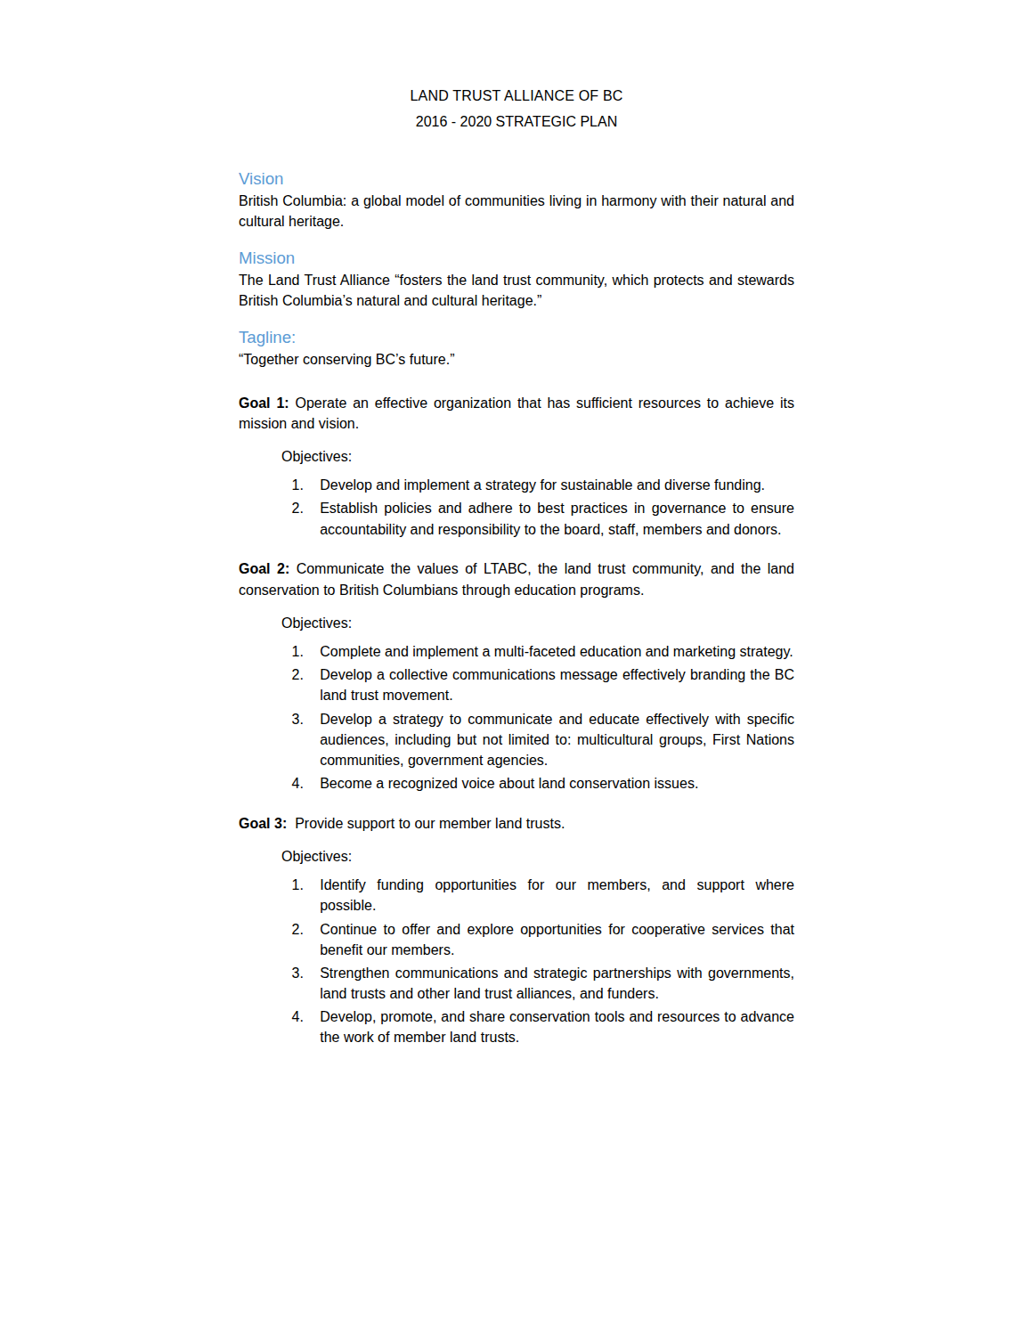LAND TRUST ALLIANCE OF BC
2016 - 2020 STRATEGIC PLAN
Vision
British Columbia: a global model of communities living in harmony with their natural and cultural heritage.
Mission
The Land Trust Alliance “fosters the land trust community, which protects and stewards British Columbia’s natural and cultural heritage.”
Tagline:
“Together conserving BC’s future.”
Goal 1: Operate an effective organization that has sufficient resources to achieve its mission and vision.
Objectives:
Develop and implement a strategy for sustainable and diverse funding.
Establish policies and adhere to best practices in governance to ensure accountability and responsibility to the board, staff, members and donors.
Goal 2: Communicate the values of LTABC, the land trust community, and the land conservation to British Columbians through education programs.
Objectives:
Complete and implement a multi-faceted education and marketing strategy.
Develop a collective communications message effectively branding the BC land trust movement.
Develop a strategy to communicate and educate effectively with specific audiences, including but not limited to: multicultural groups, First Nations communities, government agencies.
Become a recognized voice about land conservation issues.
Goal 3: Provide support to our member land trusts.
Objectives:
Identify funding opportunities for our members, and support where possible.
Continue to offer and explore opportunities for cooperative services that benefit our members.
Strengthen communications and strategic partnerships with governments, land trusts and other land trust alliances, and funders.
Develop, promote, and share conservation tools and resources to advance the work of member land trusts.